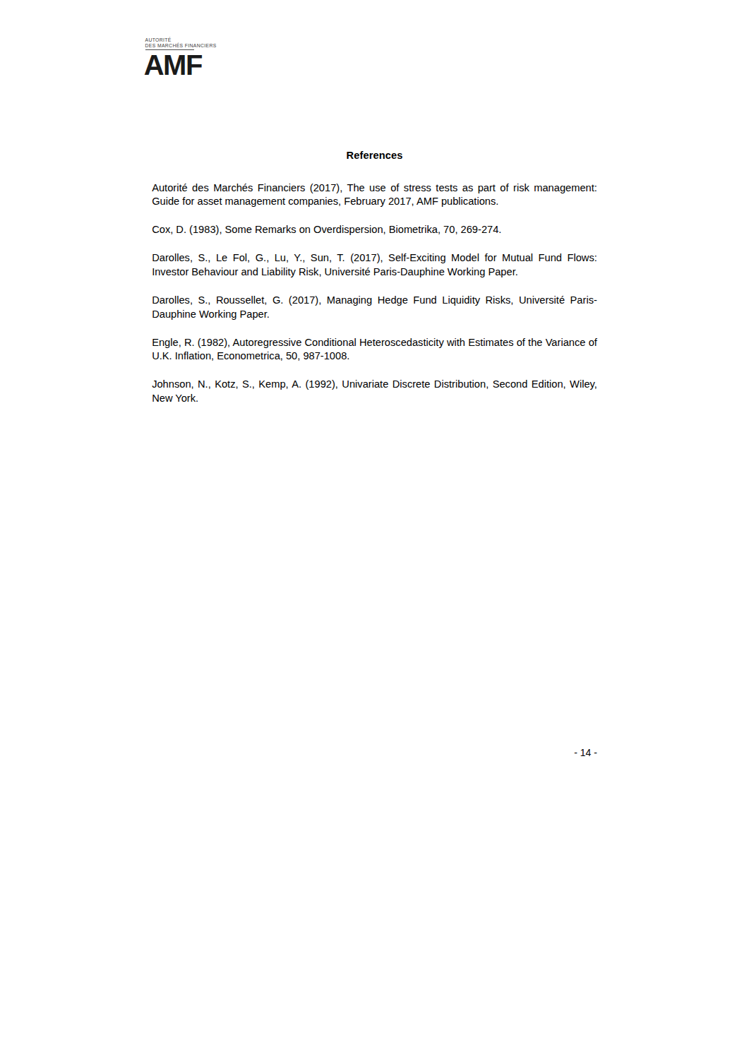AUTORITÉ
DES MARCHÉS FINANCIERS
AMF
References
Autorité des Marchés Financiers (2017), The use of stress tests as part of risk management: Guide for asset management companies, February 2017, AMF publications.
Cox, D. (1983), Some Remarks on Overdispersion, Biometrika, 70, 269-274.
Darolles, S., Le Fol, G., Lu, Y., Sun, T. (2017), Self-Exciting Model for Mutual Fund Flows: Investor Behaviour and Liability Risk, Université Paris-Dauphine Working Paper.
Darolles, S., Roussellet, G. (2017), Managing Hedge Fund Liquidity Risks, Université Paris-Dauphine Working Paper.
Engle, R. (1982), Autoregressive Conditional Heteroscedasticity with Estimates of the Variance of U.K. Inflation, Econometrica, 50, 987-1008.
Johnson, N., Kotz, S., Kemp, A. (1992), Univariate Discrete Distribution, Second Edition, Wiley, New York.
- 14 -